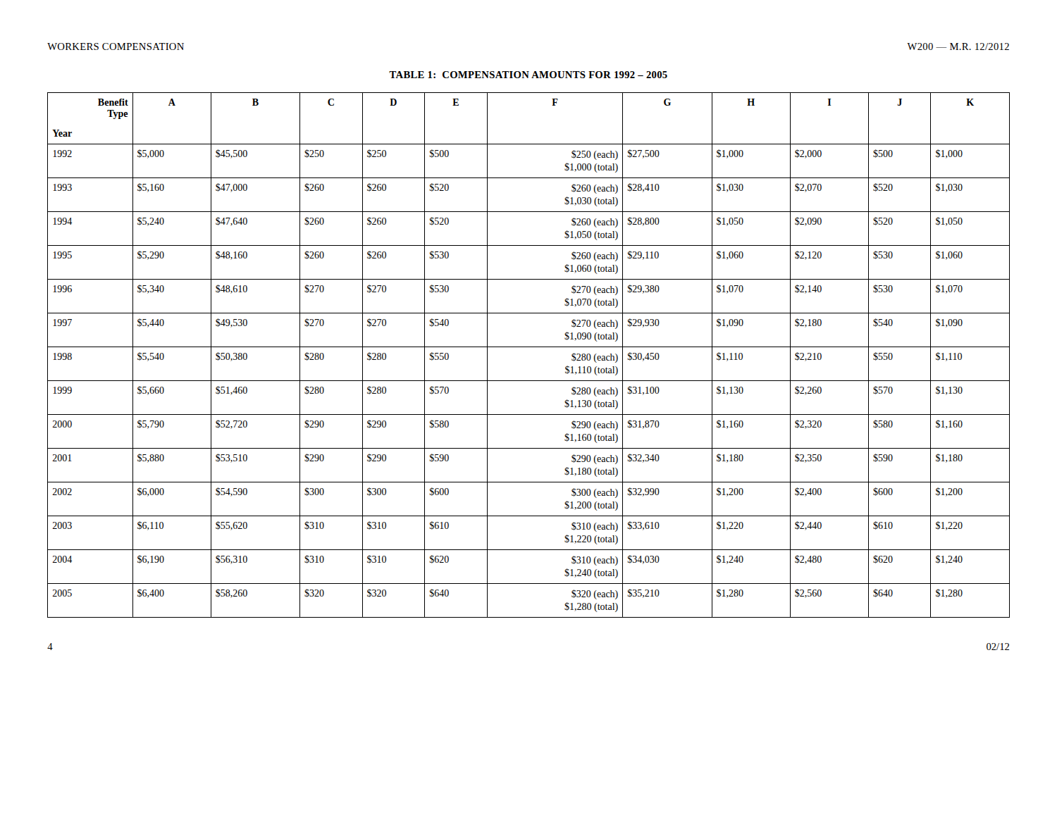WORKERS COMPENSATION
W200 — M.R. 12/2012
TABLE 1: COMPENSATION AMOUNTS FOR 1992 – 2005
| Benefit Type | A | B | C | D | E | F | G | H | I | J | K |
| --- | --- | --- | --- | --- | --- | --- | --- | --- | --- | --- | --- |
| Year |
| 1992 | $5,000 | $45,500 | $250 | $250 | $500 | $250 (each) $1,000 (total) | $27,500 | $1,000 | $2,000 | $500 | $1,000 |
| 1993 | $5,160 | $47,000 | $260 | $260 | $520 | $260 (each) $1,030 (total) | $28,410 | $1,030 | $2,070 | $520 | $1,030 |
| 1994 | $5,240 | $47,640 | $260 | $260 | $520 | $260 (each) $1,050 (total) | $28,800 | $1,050 | $2,090 | $520 | $1,050 |
| 1995 | $5,290 | $48,160 | $260 | $260 | $530 | $260 (each) $1,060 (total) | $29,110 | $1,060 | $2,120 | $530 | $1,060 |
| 1996 | $5,340 | $48,610 | $270 | $270 | $530 | $270 (each) $1,070 (total) | $29,380 | $1,070 | $2,140 | $530 | $1,070 |
| 1997 | $5,440 | $49,530 | $270 | $270 | $540 | $270 (each) $1,090 (total) | $29,930 | $1,090 | $2,180 | $540 | $1,090 |
| 1998 | $5,540 | $50,380 | $280 | $280 | $550 | $280 (each) $1,110 (total) | $30,450 | $1,110 | $2,210 | $550 | $1,110 |
| 1999 | $5,660 | $51,460 | $280 | $280 | $570 | $280 (each) $1,130 (total) | $31,100 | $1,130 | $2,260 | $570 | $1,130 |
| 2000 | $5,790 | $52,720 | $290 | $290 | $580 | $290 (each) $1,160 (total) | $31,870 | $1,160 | $2,320 | $580 | $1,160 |
| 2001 | $5,880 | $53,510 | $290 | $290 | $590 | $290 (each) $1,180 (total) | $32,340 | $1,180 | $2,350 | $590 | $1,180 |
| 2002 | $6,000 | $54,590 | $300 | $300 | $600 | $300 (each) $1,200 (total) | $32,990 | $1,200 | $2,400 | $600 | $1,200 |
| 2003 | $6,110 | $55,620 | $310 | $310 | $610 | $310 (each) $1,220 (total) | $33,610 | $1,220 | $2,440 | $610 | $1,220 |
| 2004 | $6,190 | $56,310 | $310 | $310 | $620 | $310 (each) $1,240 (total) | $34,030 | $1,240 | $2,480 | $620 | $1,240 |
| 2005 | $6,400 | $58,260 | $320 | $320 | $640 | $320 (each) $1,280 (total) | $35,210 | $1,280 | $2,560 | $640 | $1,280 |
4
02/12